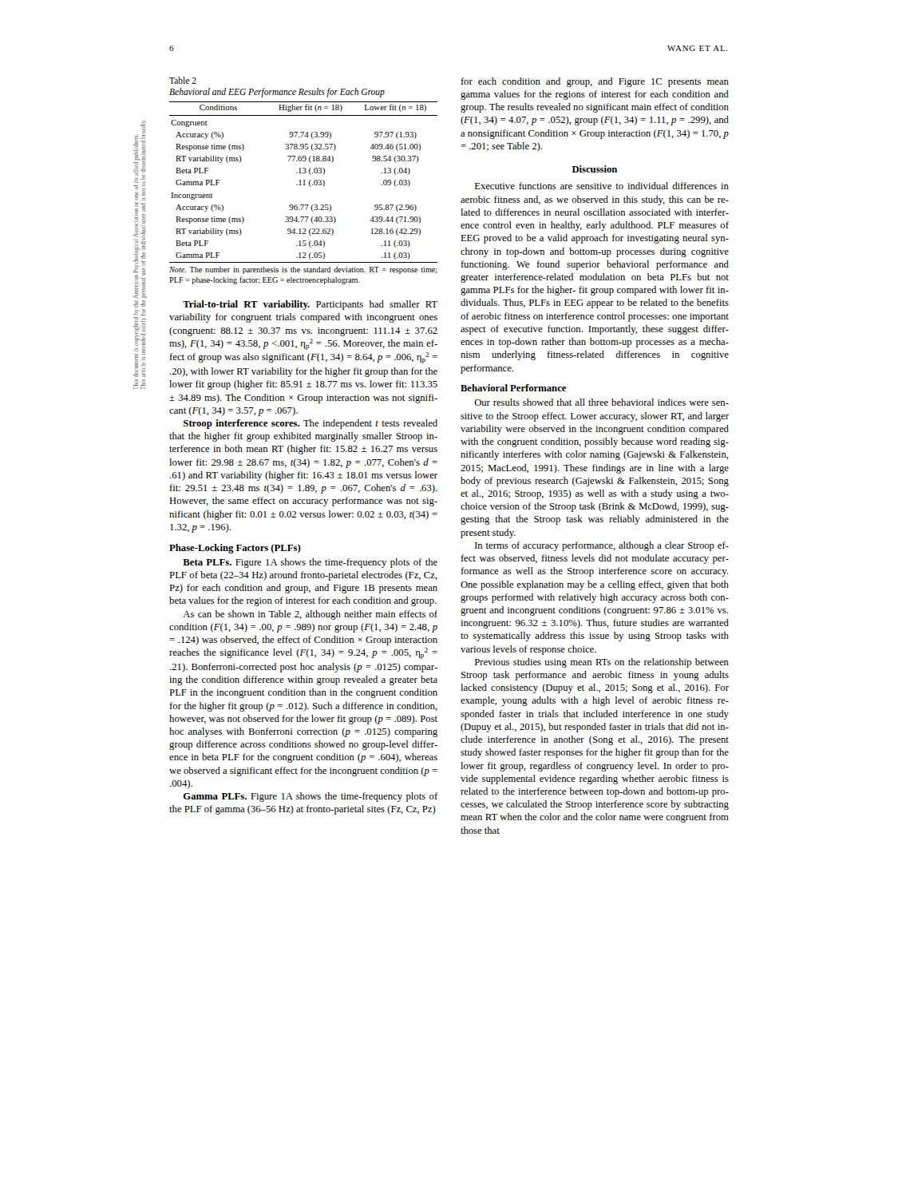This document is copyrighted by the American Psychological Association or one of its allied publishers.
This article is intended solely for the personal use of the individual user and is not to be disseminated broadly.
6 WANG ET AL.
Table 2
Behavioral and EEG Performance Results for Each Group
| Conditions | Higher fit ( n = 18) | Lower fit ( n = 18) |
| --- | --- | --- |
| Congruent | | |
| Accuracy (%) | 97.74 (3.99) | 97.97 (1.93) |
| Response time (ms) | 378.95 (32.57) | 409.46 (51.00) |
| RT variability (ms) | 77.69 (18.84) | 98.54 (30.37) |
| Beta PLF | .13 (.03) | .13 (.04) |
| Gamma PLF | .11 (.03) | .09 (.03) |
| Incongruent | | |
| Accuracy (%) | 96.77 (3.25) | 95.87 (2.96) |
| Response time (ms) | 394.77 (40.33) | 439.44 (71.90) |
| RT variability (ms) | 94.12 (22.62) | 128.16 (42.29) |
| Beta PLF | .15 (.04) | .11 (.03) |
| Gamma PLF | .12 (.05) | .11 (.03) |
Note. The number in parenthesis is the standard deviation. RT = response time; PLF = phase-locking factor; EEG = electroencephalogram.
Trial-to-trial RT variability. Participants had smaller RT variability for congruent trials compared with incongruent ones (congruent: 88.12 ± 30.37 ms vs. incongruent: 111.14 ± 37.62 ms), F(1, 34) = 43.58, p <.001, ηp2 = .56. Moreover, the main effect of group was also significant (F(1, 34) = 8.64, p = .006, ηp2 = .20), with lower RT variability for the higher fit group than for the lower fit group (higher fit: 85.91 ± 18.77 ms vs. lower fit: 113.35 ± 34.89 ms). The Condition × Group interaction was not significant (F(1, 34) = 3.57, p = .067).
Stroop interference scores. The independent t tests revealed that the higher fit group exhibited marginally smaller Stroop interference in both mean RT (higher fit: 15.82 ± 16.27 ms versus lower fit: 29.98 ± 28.67 ms, t(34) = 1.82, p = .077, Cohen's d = .61) and RT variability (higher fit: 16.43 ± 18.01 ms versus lower fit: 29.51 ± 23.48 ms t(34) = 1.89, p = .067, Cohen's d = .63). However, the same effect on accuracy performance was not significant (higher fit: 0.01 ± 0.02 versus lower: 0.02 ± 0.03, t(34) = 1.32, p = .196).
Phase-Locking Factors (PLFs)
Beta PLFs. Figure 1A shows the time-frequency plots of the PLF of beta (22–34 Hz) around fronto-parietal electrodes (Fz, Cz, Pz) for each condition and group, and Figure 1B presents mean beta values for the region of interest for each condition and group.
As can be shown in Table 2, although neither main effects of condition (F(1, 34) = .00, p = .989) nor group (F(1, 34) = 2.48, p = .124) was observed, the effect of Condition × Group interaction reaches the significance level (F(1, 34) = 9.24, p = .005, ηp2 = .21). Bonferroni-corrected post hoc analysis (p = .0125) comparing the condition difference within group revealed a greater beta PLF in the incongruent condition than in the congruent condition for the higher fit group (p = .012). Such a difference in condition, however, was not observed for the lower fit group (p = .089). Post hoc analyses with Bonferroni correction (p = .0125) comparing group difference across conditions showed no group-level difference in beta PLF for the congruent condition (p = .604), whereas we observed a significant effect for the incongruent condition (p = .004).
Gamma PLFs. Figure 1A shows the time-frequency plots of the PLF of gamma (36–56 Hz) at fronto-parietal sites (Fz, Cz, Pz)
for each condition and group, and Figure 1C presents mean gamma values for the regions of interest for each condition and group. The results revealed no significant main effect of condition (F(1, 34) = 4.07, p = .052), group (F(1, 34) = 1.11, p = .299), and a nonsignificant Condition × Group interaction (F(1, 34) = 1.70, p = .201; see Table 2).
Discussion
Executive functions are sensitive to individual differences in aerobic fitness and, as we observed in this study, this can be related to differences in neural oscillation associated with interference control even in healthy, early adulthood. PLF measures of EEG proved to be a valid approach for investigating neural synchrony in top-down and bottom-up processes during cognitive functioning. We found superior behavioral performance and greater interference-related modulation on beta PLFs but not gamma PLFs for the higher- fit group compared with lower fit individuals. Thus, PLFs in EEG appear to be related to the benefits of aerobic fitness on interference control processes: one important aspect of executive function. Importantly, these suggest differences in top-down rather than bottom-up processes as a mechanism underlying fitness-related differences in cognitive performance.
Behavioral Performance
Our results showed that all three behavioral indices were sensitive to the Stroop effect. Lower accuracy, slower RT, and larger variability were observed in the incongruent condition compared with the congruent condition, possibly because word reading significantly interferes with color naming (Gajewski & Falkenstein, 2015; MacLeod, 1991). These findings are in line with a large body of previous research (Gajewski & Falkenstein, 2015; Song et al., 2016; Stroop, 1935) as well as with a study using a two-choice version of the Stroop task (Brink & McDowd, 1999), suggesting that the Stroop task was reliably administered in the present study.
In terms of accuracy performance, although a clear Stroop effect was observed, fitness levels did not modulate accuracy performance as well as the Stroop interference score on accuracy. One possible explanation may be a celling effect, given that both groups performed with relatively high accuracy across both congruent and incongruent conditions (congruent: 97.86 ± 3.01% vs. incongruent: 96.32 ± 3.10%). Thus, future studies are warranted to systematically address this issue by using Stroop tasks with various levels of response choice.
Previous studies using mean RTs on the relationship between Stroop task performance and aerobic fitness in young adults lacked consistency (Dupuy et al., 2015; Song et al., 2016). For example, young adults with a high level of aerobic fitness responded faster in trials that included interference in one study (Dupuy et al., 2015), but responded faster in trials that did not include interference in another (Song et al., 2016). The present study showed faster responses for the higher fit group than for the lower fit group, regardless of congruency level. In order to provide supplemental evidence regarding whether aerobic fitness is related to the interference between top-down and bottom-up processes, we calculated the Stroop interference score by subtracting mean RT when the color and the color name were congruent from those that